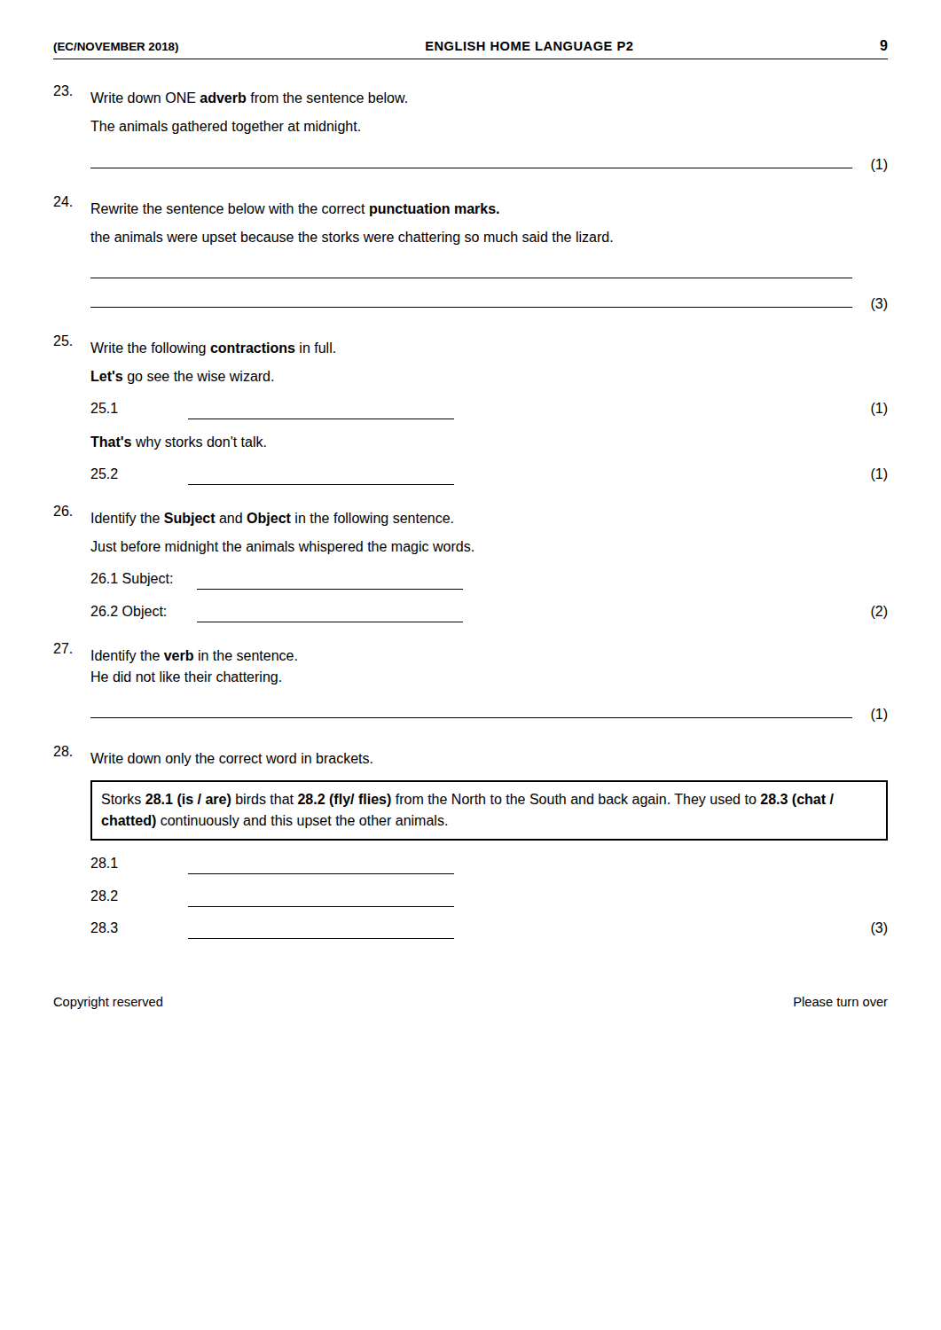(EC/NOVEMBER 2018) ENGLISH HOME LANGUAGE P2 9
23.
Write down ONE adverb from the sentence below.
The animals gathered together at midnight.
(1)
24.
Rewrite the sentence below with the correct punctuation marks.
the animals were upset because the storks were chattering so much said the lizard.
(3)
25.
Write the following contractions in full.
Let's go see the wise wizard.
25.1
(1)
That's why storks don't talk.
25.2
(1)
26.
Identify the Subject and Object in the following sentence.
Just before midnight the animals whispered the magic words.
26.1 Subject:
26.2 Object:
(2)
27.
Identify the verb in the sentence.
He did not like their chattering.
(1)
28.
Write down only the correct word in brackets.
Storks 28.1 (is / are) birds that 28.2 (fly/ flies) from the North to the South and back again. They used to 28.3 (chat / chatted) continuously and this upset the other animals.
28.1
28.2
28.3
(3)
Copyright reserved Please turn over